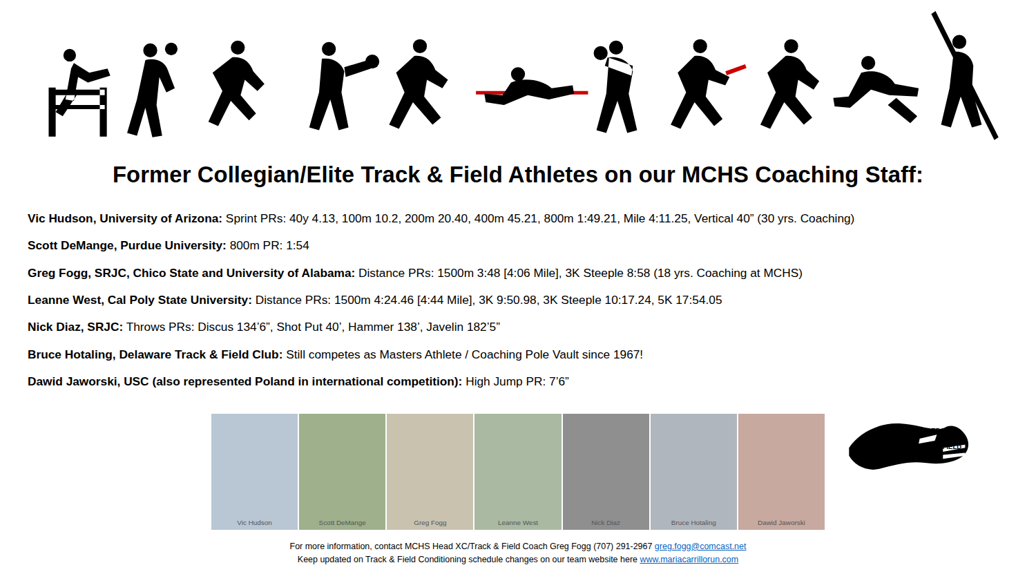Former Collegian/Elite Track & Field Athletes on our MCHS Coaching Staff:
Vic Hudson, University of Arizona: Sprint PRs: 40y 4.13, 100m 10.2, 200m 20.40, 400m 45.21, 800m 1:49.21, Mile 4:11.25, Vertical 40” (30 yrs. Coaching)
Scott DeMange, Purdue University: 800m PR: 1:54
Greg Fogg, SRJC, Chico State and University of Alabama: Distance PRs: 1500m 3:48 [4:06 Mile], 3K Steeple 8:58 (18 yrs. Coaching at MCHS)
Leanne West, Cal Poly State University: Distance PRs: 1500m 4:24.46 [4:44 Mile], 3K 9:50.98, 3K Steeple 10:17.24, 5K 17:54.05
Nick Diaz, SRJC: Throws PRs: Discus 134’6”, Shot Put 40’, Hammer 138’, Javelin 182’5”
Bruce Hotaling, Delaware Track & Field Club: Still competes as Masters Athlete / Coaching Pole Vault since 1967!
Dawid Jaworski, USC (also represented Poland in international competition): High Jump PR: 7’6”
TRACK & FIELD
For more information, contact MCHS Head XC/Track & Field Coach Greg Fogg (707) 291-2967 greg.fogg@comcast.net
Keep updated on Track & Field Conditioning schedule changes on our team website here www.mariacarrillorun.com